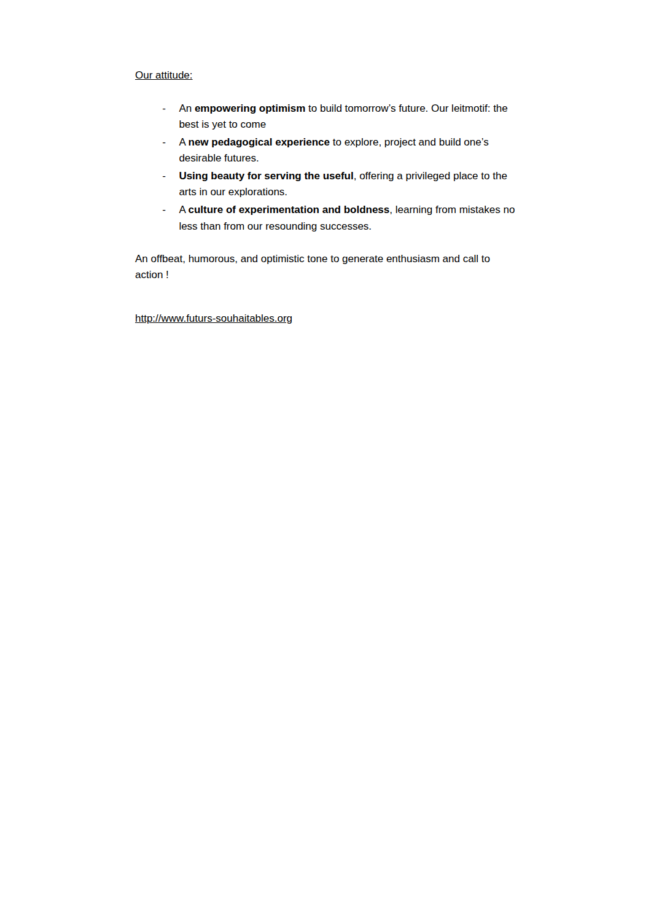Our attitude:
An empowering optimism to build tomorrow’s future. Our leitmotif: the best is yet to come
A new pedagogical experience to explore, project and build one’s desirable futures.
Using beauty for serving the useful, offering a privileged place to the arts in our explorations.
A culture of experimentation and boldness, learning from mistakes no less than from our resounding successes.
An offbeat, humorous, and optimistic tone to generate enthusiasm and call to action !
http://www.futurs-souhaitables.org